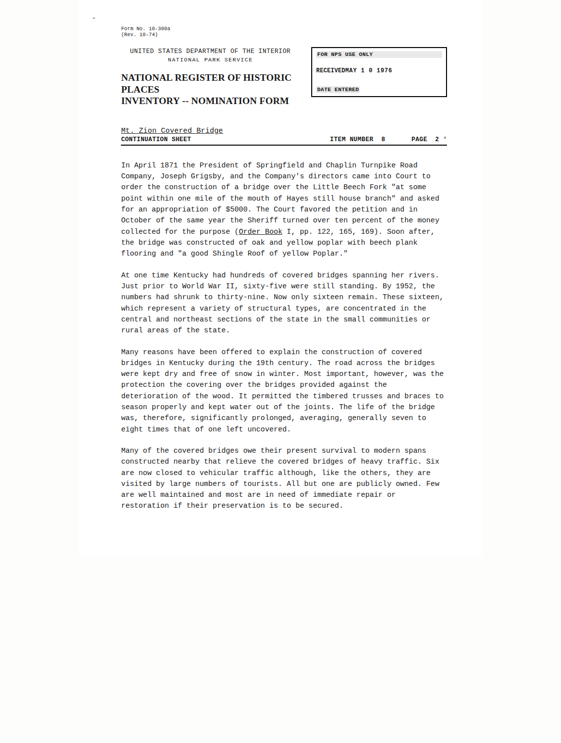-
Form No. 10-300a
(Rev. 10-74)
UNITED STATES DEPARTMENT OF THE INTERIOR NATIONAL PARK SERVICE
NATIONAL REGISTER OF HISTORIC PLACES
INVENTORY -- NOMINATION FORM
FOR NPS USE ONLY
RECEIVEDMAY 1 0 1976
DATE ENTERED
Mt. Zion Covered Bridge
CONTINUATION SHEET ITEM NUMBER 8 PAGE 2 '
In April 1871 the President of Springfield and Chaplin Turnpike Road Company, Joseph Grigsby, and the Company's directors came into Court to order the construction of a bridge over the Little Beech Fork "at some point within one mile of the mouth of Hayes still house branch" and asked for an appropriation of $5000. The Court favored the petition and in October of the same year the Sheriff turned over ten percent of the money collected for the purpose (Order Book I, pp. 122, 165, 169). Soon after, the bridge was constructed of oak and yellow poplar with beech plank flooring and "a good Shingle Roof of yellow Poplar."
At one time Kentucky had hundreds of covered bridges spanning her rivers. Just prior to World War II, sixty-five were still standing. By 1952, the numbers had shrunk to thirty-nine. Now only sixteen remain. These sixteen, which represent a variety of structural types, are concentrated in the central and northeast sections of the state in the small communities or rural areas of the state.
Many reasons have been offered to explain the construction of covered bridges in Kentucky during the 19th century. The road across the bridges were kept dry and free of snow in winter. Most important, however, was the protection the covering over the bridges provided against the deterioration of the wood. It permitted the timbered trusses and braces to season properly and kept water out of the joints. The life of the bridge was, therefore, significantly prolonged, averaging, generally seven to eight times that of one left uncovered.
Many of the covered bridges owe their present survival to modern spans constructed nearby that relieve the covered bridges of heavy traffic. Six are now closed to vehicular traffic although, like the others, they are visited by large numbers of tourists. All but one are publicly owned. Few are well maintained and most are in need of immediate repair or restoration if their preservation is to be secured.